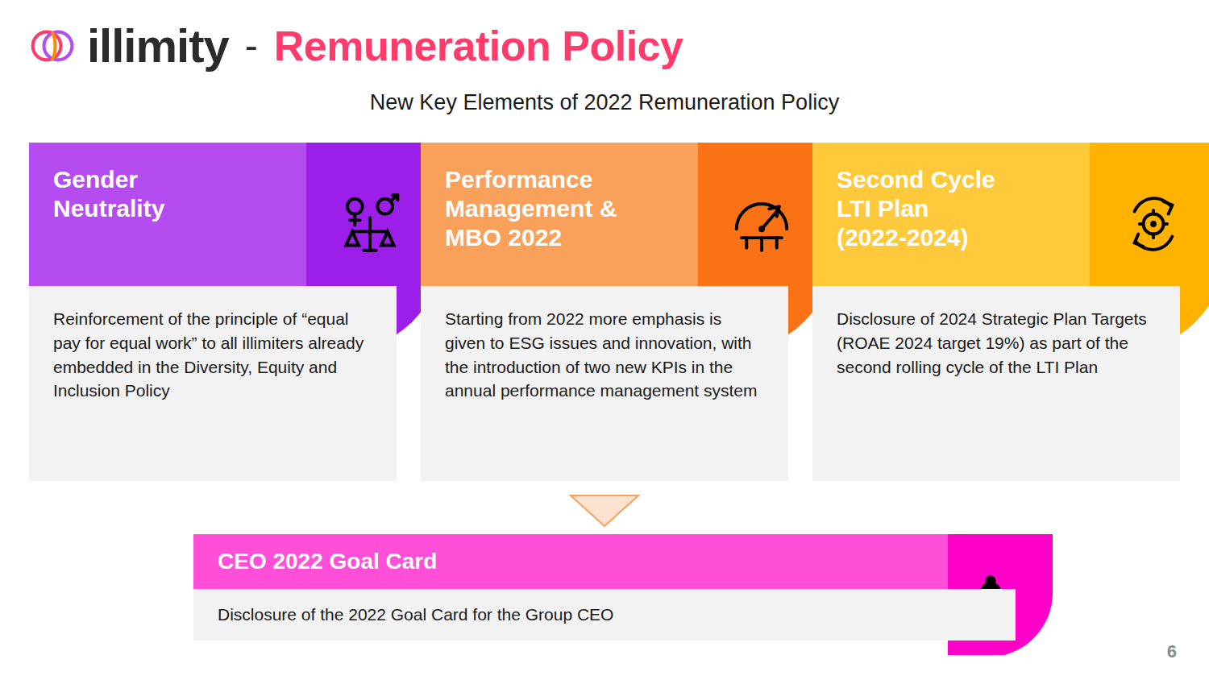illimity -
Remuneration Policy
New Key Elements of 2022 Remuneration Policy
Gender
Neutrality
Reinforcement of the principle of “equal pay for equal work” to all illimiters already embedded in the Diversity, Equity and Inclusion Policy
Performance
Management &
MBO 2022
Starting from 2022 more emphasis is given to ESG issues and innovation, with the introduction of two new KPIs in the annual performance management system
Second Cycle
LTI Plan
(2022-2024)
Disclosure of 2024 Strategic Plan Targets (ROAE 2024 target 19%) as part of the second rolling cycle of the LTI Plan
CEO 2022 Goal Card
CEO
Disclosure of the 2022 Goal Card for the Group CEO
6